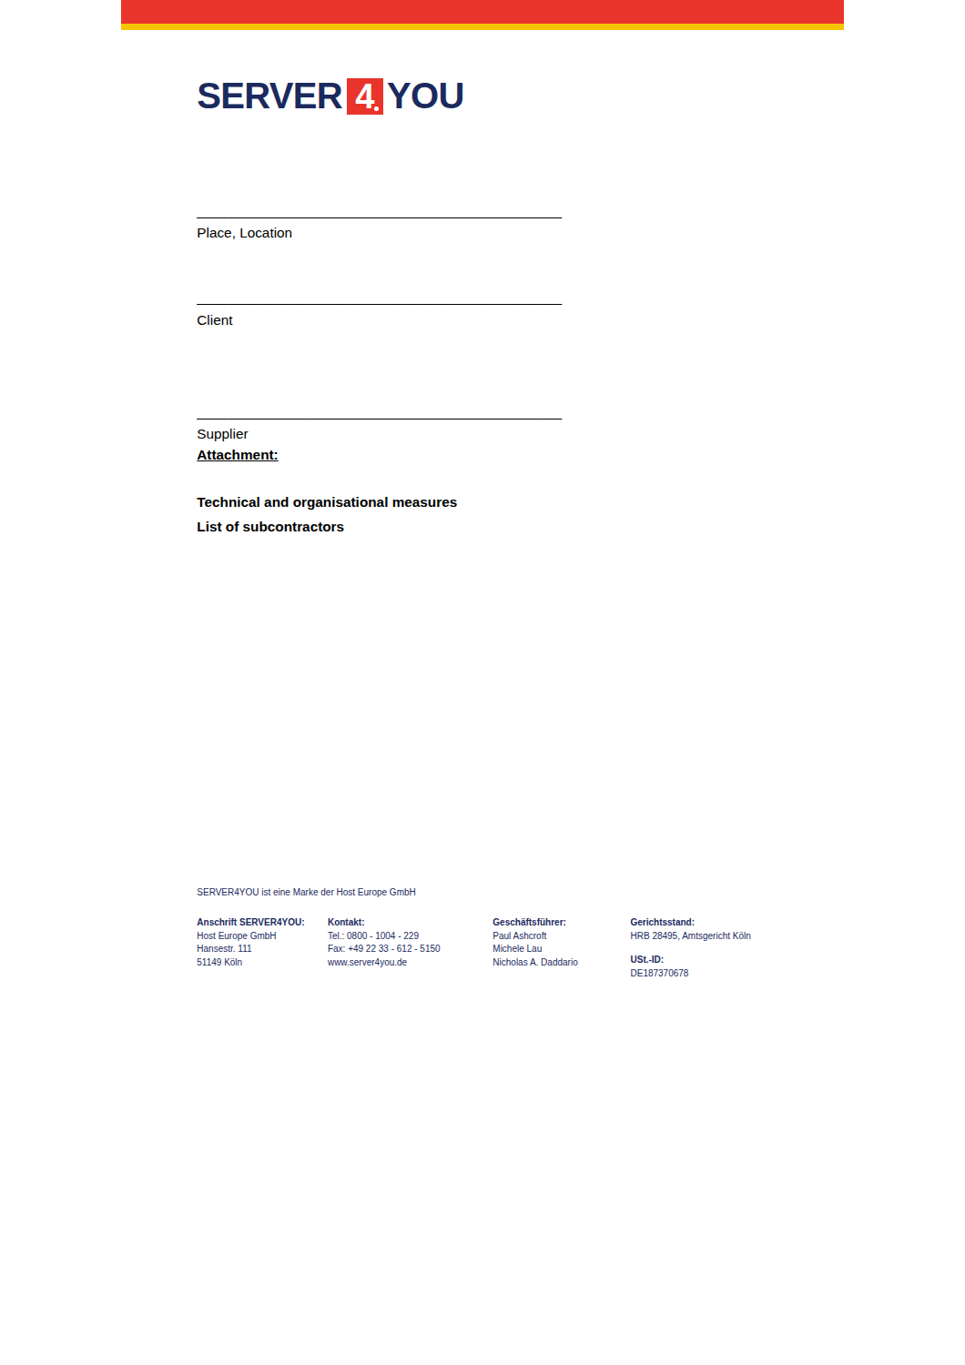SERVER 4 YOU
_______________________________________________
Place, Location
_______________________________________________
Client
_______________________________________________
Supplier
Attachment:
Technical and organisational measures
List of subcontractors
SERVER4YOU ist eine Marke der Host Europe GmbH
Anschrift SERVER4YOU:
Host Europe GmbH
Hansestr. 111
51149 Köln
Kontakt:
Tel.: 0800 - 1004 - 229
Fax: +49 22 33 - 612 - 5150
www.server4you.de
Geschäftsführer:
Paul Ashcroft
Michele Lau
Nicholas A. Daddario
Gerichtsstand:
HRB 28495, Amtsgericht Köln
USt.-ID:
DE187370678